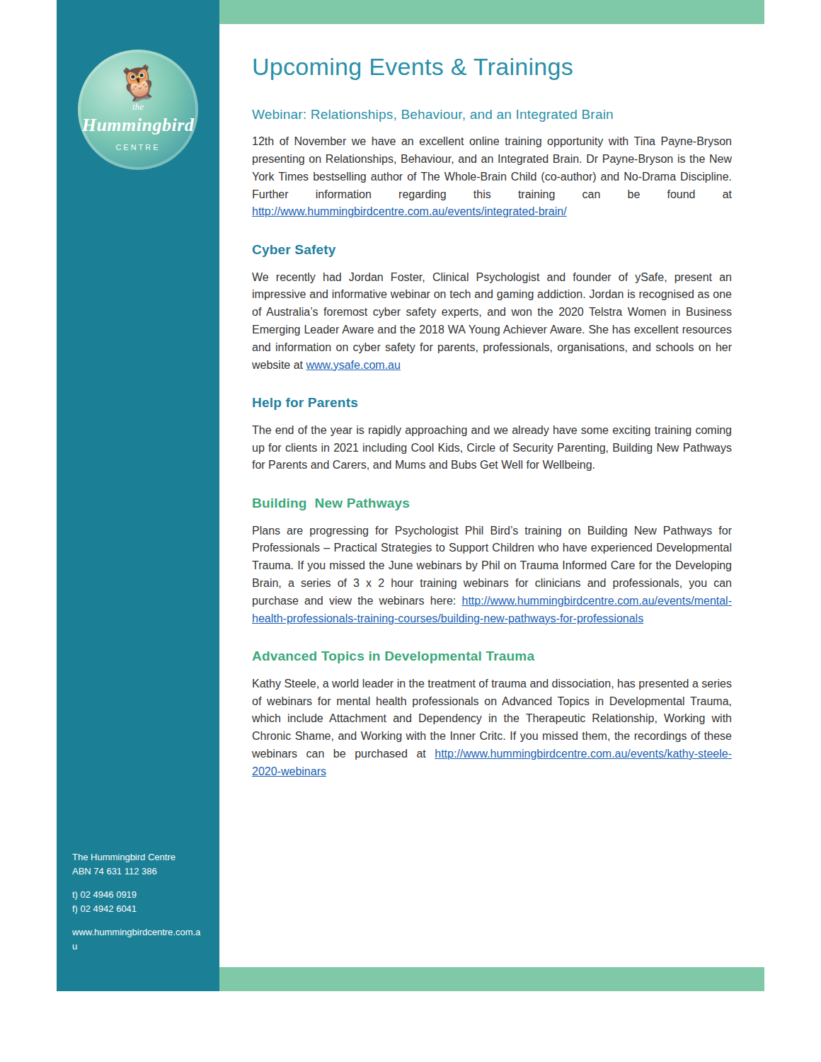🦉 the Hummingbird CENTRE
The Hummingbird Centre
ABN 74 631 112 386
t) 02 4946 0919
f) 02 4942 6041
www.hummingbirdcentre.com.au
Upcoming Events & Trainings
Webinar: Relationships, Behaviour, and an Integrated Brain
12th of November we have an excellent online training opportunity with Tina Payne-Bryson presenting on Relationships, Behaviour, and an Integrated Brain. Dr Payne-Bryson is the New York Times bestselling author of The Whole-Brain Child (co-author) and No-Drama Discipline. Further information regarding this training can be found at http://www.hummingbirdcentre.com.au/events/integrated-brain/
Cyber Safety
We recently had Jordan Foster, Clinical Psychologist and founder of ySafe, present an impressive and informative webinar on tech and gaming addiction. Jordan is recognised as one of Australia’s foremost cyber safety experts, and won the 2020 Telstra Women in Business Emerging Leader Aware and the 2018 WA Young Achiever Aware. She has excellent resources and information on cyber safety for parents, professionals, organisations, and schools on her website at www.ysafe.com.au
Help for Parents
The end of the year is rapidly approaching and we already have some exciting training coming up for clients in 2021 including Cool Kids, Circle of Security Parenting, Building New Pathways for Parents and Carers, and Mums and Bubs Get Well for Wellbeing.
Building New Pathways
Plans are progressing for Psychologist Phil Bird’s training on Building New Pathways for Professionals – Practical Strategies to Support Children who have experienced Developmental Trauma. If you missed the June webinars by Phil on Trauma Informed Care for the Developing Brain, a series of 3 x 2 hour training webinars for clinicians and professionals, you can purchase and view the webinars here: http://www.hummingbirdcentre.com.au/events/mental-health-professionals-training-courses/building-new-pathways-for-professionals
Advanced Topics in Developmental Trauma
Kathy Steele, a world leader in the treatment of trauma and dissociation, has presented a series of webinars for mental health professionals on Advanced Topics in Developmental Trauma, which include Attachment and Dependency in the Therapeutic Relationship, Working with Chronic Shame, and Working with the Inner Critc. If you missed them, the recordings of these webinars can be purchased at http://www.hummingbirdcentre.com.au/events/kathy-steele-2020-webinars